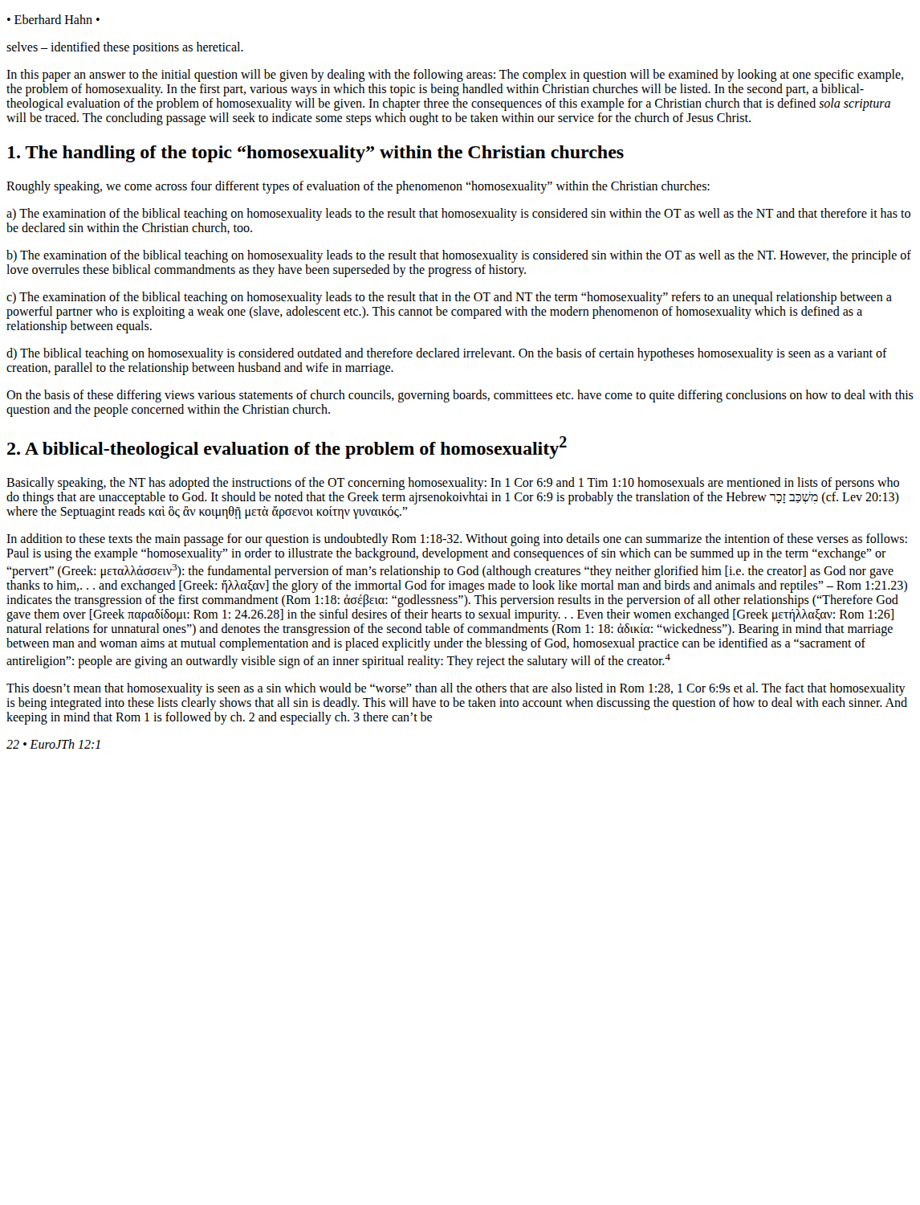• Eberhard Hahn •
selves – identified these positions as heretical.
In this paper an answer to the initial question will be given by dealing with the following areas: The complex in question will be examined by looking at one specific example, the problem of homosexuality. In the first part, various ways in which this topic is being handled within Christian churches will be listed. In the second part, a biblical-theological evaluation of the problem of homosexuality will be given. In chapter three the consequences of this example for a Christian church that is defined sola scriptura will be traced. The concluding passage will seek to indicate some steps which ought to be taken within our service for the church of Jesus Christ.
1. The handling of the topic “homosexuality” within the Christian churches
Roughly speaking, we come across four different types of evaluation of the phenomenon “homosexuality” within the Christian churches:
a) The examination of the biblical teaching on homosexuality leads to the result that homosexuality is considered sin within the OT as well as the NT and that therefore it has to be declared sin within the Christian church, too.
b) The examination of the biblical teaching on homosexuality leads to the result that homosexuality is considered sin within the OT as well as the NT. However, the principle of love overrules these biblical commandments as they have been superseded by the progress of history.
c) The examination of the biblical teaching on homosexuality leads to the result that in the OT and NT the term “homosexuality” refers to an unequal relationship between a powerful partner who is exploiting a weak one (slave, adolescent etc.). This cannot be compared with the modern phenomenon of homosexuality which is defined as a relationship between equals.
d) The biblical teaching on homosexuality is considered outdated and therefore declared irrelevant. On the basis of certain hypotheses homosexuality is seen as a variant of creation, parallel to the relationship between husband and wife in marriage.
On the basis of these differing views various statements of church councils, governing boards, committees etc. have come to quite differing conclusions on how to deal with this question and the people concerned within the Christian church.
2. A biblical-theological evaluation of the problem of homosexuality2
Basically speaking, the NT has adopted the instructions of the OT concerning homosexuality: In 1 Cor 6:9 and 1 Tim 1:10 homosexuals are mentioned in lists of persons who do things that are unacceptable to God. It should be noted that the Greek term ajrsenokoivhtai in 1 Cor 6:9 is probably the translation of the Hebrew מִשְׁכַּב זָכָר (cf. Lev 20:13) where the Septuagint reads καὶ ὃς ἂν κοιμηθῇ μετὰ ἄρσενοι κοίτην γυναικός.”
In addition to these texts the main passage for our question is undoubtedly Rom 1:18-32. Without going into details one can summarize the intention of these verses as follows: Paul is using the example “homosexuality” in order to illustrate the background, development and consequences of sin which can be summed up in the term “exchange” or “pervert” (Greek: μεταλλάσσειν3): the fundamental perversion of man’s relationship to God (although creatures “they neither glorified him [i.e. the creator] as God nor gave thanks to him,. . . and exchanged [Greek: ἤλλαξαν] the glory of the immortal God for images made to look like mortal man and birds and animals and reptiles” – Rom 1:21.23) indicates the transgression of the first commandment (Rom 1:18: ἀσέβεια: “godlessness”). This perversion results in the perversion of all other relationships (“Therefore God gave them over [Greek παραδίδομι: Rom 1: 24.26.28] in the sinful desires of their hearts to sexual impurity. . . Even their women exchanged [Greek μετήλλαξαν: Rom 1:26] natural relations for unnatural ones”) and denotes the transgression of the second table of commandments (Rom 1: 18: ἀδικία: “wickedness”). Bearing in mind that marriage between man and woman aims at mutual complementation and is placed explicitly under the blessing of God, homosexual practice can be identified as a “sacrament of antireligion”: people are giving an outwardly visible sign of an inner spiritual reality: They reject the salutary will of the creator.4
This doesn’t mean that homosexuality is seen as a sin which would be “worse” than all the others that are also listed in Rom 1:28, 1 Cor 6:9s et al. The fact that homosexuality is being integrated into these lists clearly shows that all sin is deadly. This will have to be taken into account when discussing the question of how to deal with each sinner. And keeping in mind that Rom 1 is followed by ch. 2 and especially ch. 3 there can’t be
22 • EuroJTh 12:1